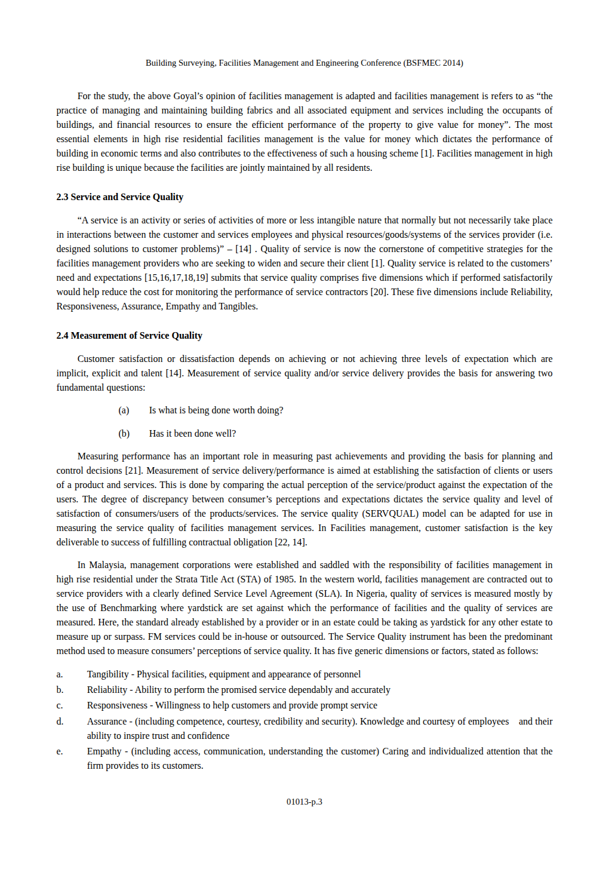Building Surveying, Facilities Management and Engineering Conference (BSFMEC 2014)
For the study, the above Goyal’s opinion of facilities management is adapted and facilities management is refers to as “the practice of managing and maintaining building fabrics and all associated equipment and services including the occupants of buildings, and financial resources to ensure the efficient performance of the property to give value for money”. The most essential elements in high rise residential facilities management is the value for money which dictates the performance of building in economic terms and also contributes to the effectiveness of such a housing scheme [1]. Facilities management in high rise building is unique because the facilities are jointly maintained by all residents.
2.3 Service and Service Quality
“A service is an activity or series of activities of more or less intangible nature that normally but not necessarily take place in interactions between the customer and services employees and physical resources/goods/systems of the services provider (i.e. designed solutions to customer problems)” – [14] . Quality of service is now the cornerstone of competitive strategies for the facilities management providers who are seeking to widen and secure their client [1]. Quality service is related to the customers’ need and expectations [15,16,17,18,19] submits that service quality comprises five dimensions which if performed satisfactorily would help reduce the cost for monitoring the performance of service contractors [20]. These five dimensions include Reliability, Responsiveness, Assurance, Empathy and Tangibles.
2.4 Measurement of Service Quality
Customer satisfaction or dissatisfaction depends on achieving or not achieving three levels of expectation which are implicit, explicit and talent [14]. Measurement of service quality and/or service delivery provides the basis for answering two fundamental questions:
(a) Is what is being done worth doing?
(b) Has it been done well?
Measuring performance has an important role in measuring past achievements and providing the basis for planning and control decisions [21]. Measurement of service delivery/performance is aimed at establishing the satisfaction of clients or users of a product and services. This is done by comparing the actual perception of the service/product against the expectation of the users. The degree of discrepancy between consumer’s perceptions and expectations dictates the service quality and level of satisfaction of consumers/users of the products/services. The service quality (SERVQUAL) model can be adapted for use in measuring the service quality of facilities management services. In Facilities management, customer satisfaction is the key deliverable to success of fulfilling contractual obligation [22, 14].
In Malaysia, management corporations were established and saddled with the responsibility of facilities management in high rise residential under the Strata Title Act (STA) of 1985. In the western world, facilities management are contracted out to service providers with a clearly defined Service Level Agreement (SLA). In Nigeria, quality of services is measured mostly by the use of Benchmarking where yardstick are set against which the performance of facilities and the quality of services are measured. Here, the standard already established by a provider or in an estate could be taking as yardstick for any other estate to measure up or surpass. FM services could be in-house or outsourced. The Service Quality instrument has been the predominant method used to measure consumers’ perceptions of service quality. It has five generic dimensions or factors, stated as follows:
a. Tangibility - Physical facilities, equipment and appearance of personnel
b. Reliability - Ability to perform the promised service dependably and accurately
c. Responsiveness - Willingness to help customers and provide prompt service
d. Assurance - (including competence, courtesy, credibility and security). Knowledge and courtesy of employees and their ability to inspire trust and confidence
e. Empathy - (including access, communication, understanding the customer) Caring and individualized attention that the firm provides to its customers.
01013-p.3